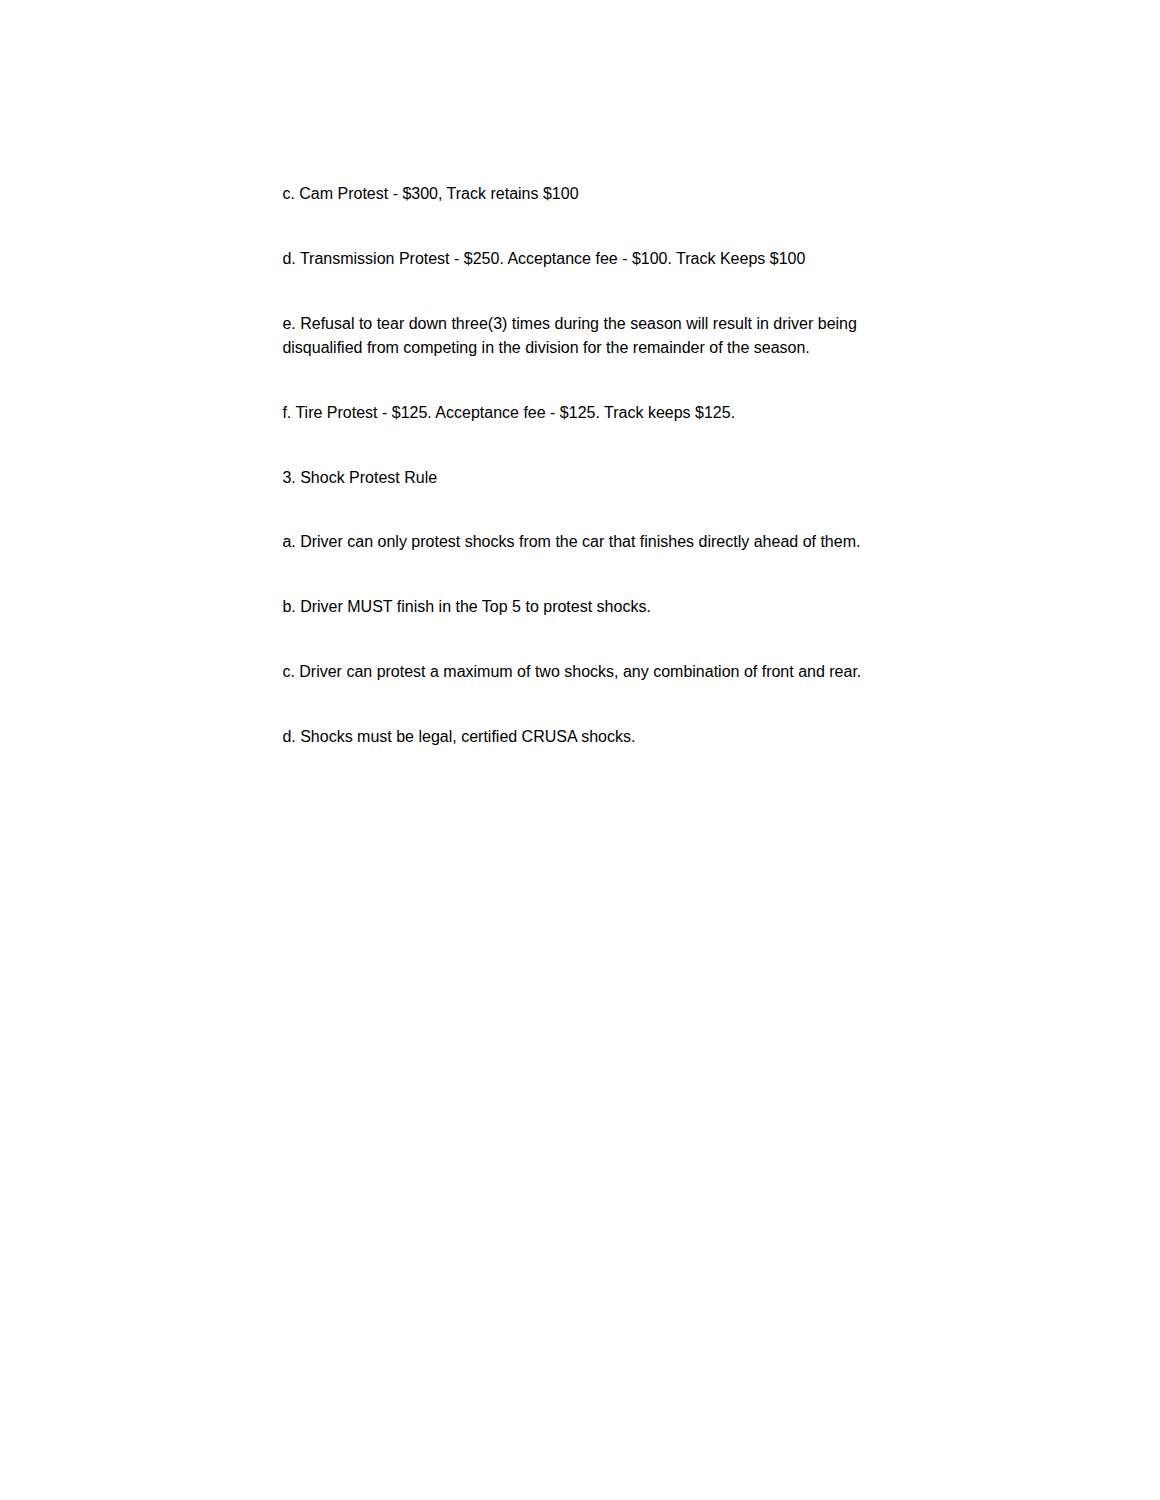c. Cam Protest - $300, Track retains $100
d. Transmission Protest - $250. Acceptance fee - $100. Track Keeps $100
e. Refusal to tear down three(3) times during the season will result in driver being disqualified from competing in the division for the remainder of the season.
f. Tire Protest - $125. Acceptance fee - $125. Track keeps $125.
3. Shock Protest Rule
a. Driver can only protest shocks from the car that finishes directly ahead of them.
b. Driver MUST finish in the Top 5 to protest shocks.
c. Driver can protest a maximum of two shocks, any combination of front and rear.
d. Shocks must be legal, certified CRUSA shocks.